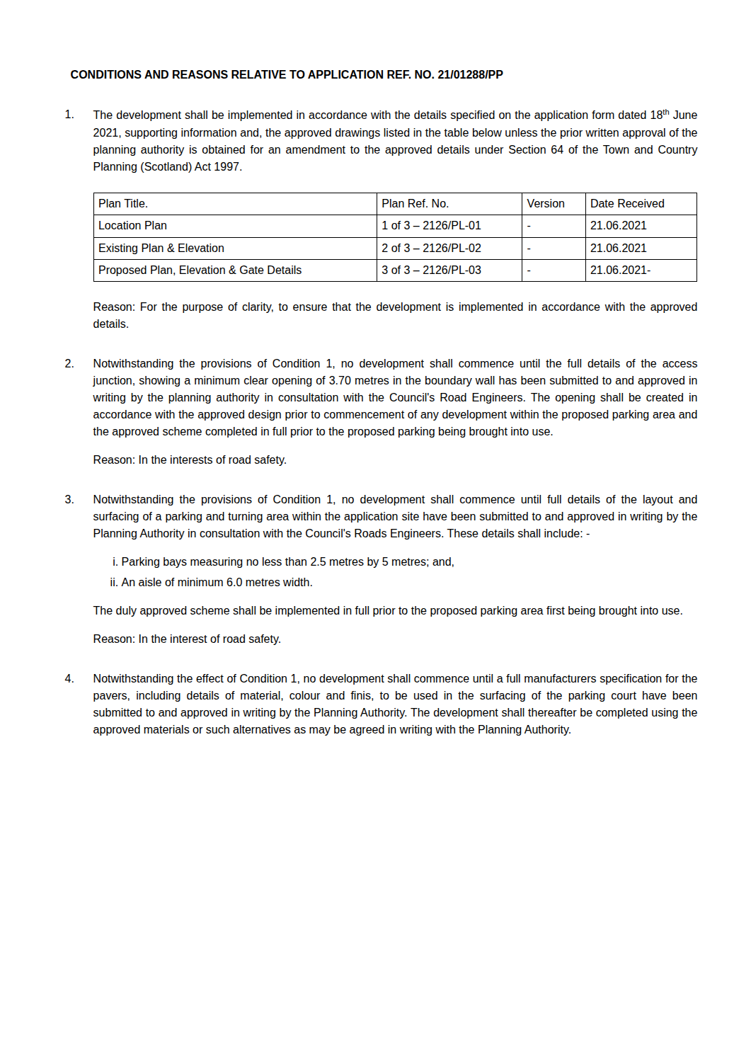CONDITIONS AND REASONS RELATIVE TO APPLICATION REF. NO. 21/01288/PP
The development shall be implemented in accordance with the details specified on the application form dated 18th June 2021, supporting information and, the approved drawings listed in the table below unless the prior written approval of the planning authority is obtained for an amendment to the approved details under Section 64 of the Town and Country Planning (Scotland) Act 1997.
| Plan Title. | Plan Ref. No. | Version | Date Received |
| --- | --- | --- | --- |
| Location Plan | 1 of 3 – 2126/PL-01 | - | 21.06.2021 |
| Existing Plan & Elevation | 2 of 3 – 2126/PL-02 | - | 21.06.2021 |
| Proposed Plan, Elevation & Gate Details | 3 of 3 – 2126/PL-03 | - | 21.06.2021- |
Reason: For the purpose of clarity, to ensure that the development is implemented in accordance with the approved details.
Notwithstanding the provisions of Condition 1, no development shall commence until the full details of the access junction, showing a minimum clear opening of 3.70 metres in the boundary wall has been submitted to and approved in writing by the planning authority in consultation with the Council's Road Engineers. The opening shall be created in accordance with the approved design prior to commencement of any development within the proposed parking area and the approved scheme completed in full prior to the proposed parking being brought into use.
Reason: In the interests of road safety.
Notwithstanding the provisions of Condition 1, no development shall commence until full details of the layout and surfacing of a parking and turning area within the application site have been submitted to and approved in writing by the Planning Authority in consultation with the Council's Roads Engineers. These details shall include: -
Parking bays measuring no less than 2.5 metres by 5 metres; and,
An aisle of minimum 6.0 metres width.
The duly approved scheme shall be implemented in full prior to the proposed parking area first being brought into use.
Reason: In the interest of road safety.
Notwithstanding the effect of Condition 1, no development shall commence until a full manufacturers specification for the pavers, including details of material, colour and finis, to be used in the surfacing of the parking court have been submitted to and approved in writing by the Planning Authority. The development shall thereafter be completed using the approved materials or such alternatives as may be agreed in writing with the Planning Authority.